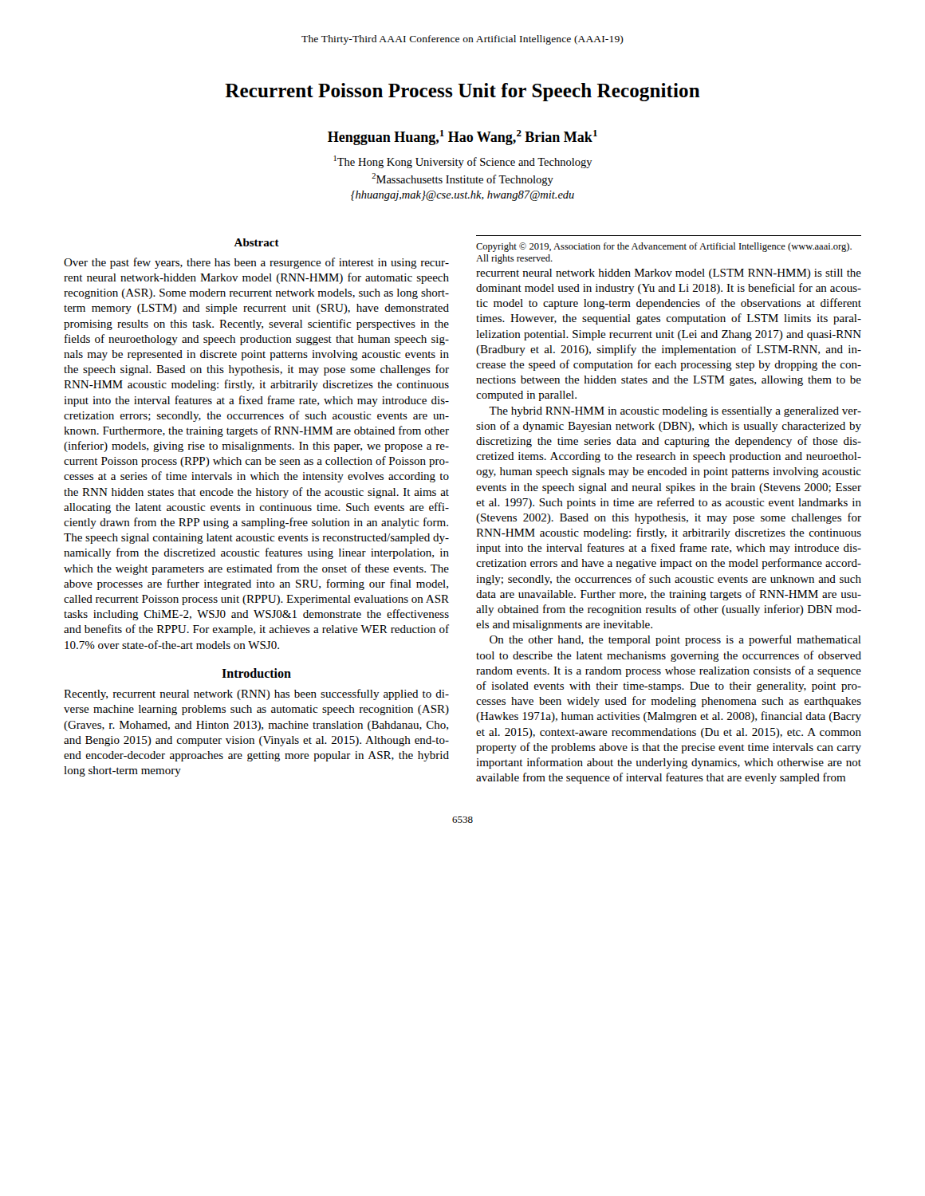The Thirty-Third AAAI Conference on Artificial Intelligence (AAAI-19)
Recurrent Poisson Process Unit for Speech Recognition
Hengguan Huang,1 Hao Wang,2 Brian Mak1
1The Hong Kong University of Science and Technology
2Massachusetts Institute of Technology
{hhuangaj,mak}@cse.ust.hk, hwang87@mit.edu
Abstract
Over the past few years, there has been a resurgence of interest in using recurrent neural network-hidden Markov model (RNN-HMM) for automatic speech recognition (ASR). Some modern recurrent network models, such as long short-term memory (LSTM) and simple recurrent unit (SRU), have demonstrated promising results on this task. Recently, several scientific perspectives in the fields of neuroethology and speech production suggest that human speech signals may be represented in discrete point patterns involving acoustic events in the speech signal. Based on this hypothesis, it may pose some challenges for RNN-HMM acoustic modeling: firstly, it arbitrarily discretizes the continuous input into the interval features at a fixed frame rate, which may introduce discretization errors; secondly, the occurrences of such acoustic events are unknown. Furthermore, the training targets of RNN-HMM are obtained from other (inferior) models, giving rise to misalignments. In this paper, we propose a recurrent Poisson process (RPP) which can be seen as a collection of Poisson processes at a series of time intervals in which the intensity evolves according to the RNN hidden states that encode the history of the acoustic signal. It aims at allocating the latent acoustic events in continuous time. Such events are efficiently drawn from the RPP using a sampling-free solution in an analytic form. The speech signal containing latent acoustic events is reconstructed/sampled dynamically from the discretized acoustic features using linear interpolation, in which the weight parameters are estimated from the onset of these events. The above processes are further integrated into an SRU, forming our final model, called recurrent Poisson process unit (RPPU). Experimental evaluations on ASR tasks including ChiME-2, WSJ0 and WSJ0&1 demonstrate the effectiveness and benefits of the RPPU. For example, it achieves a relative WER reduction of 10.7% over state-of-the-art models on WSJ0.
Introduction
Recently, recurrent neural network (RNN) has been successfully applied to diverse machine learning problems such as automatic speech recognition (ASR) (Graves, r. Mohamed, and Hinton 2013), machine translation (Bahdanau, Cho, and Bengio 2015) and computer vision (Vinyals et al. 2015). Although end-to-end encoder-decoder approaches are getting more popular in ASR, the hybrid long short-term memory
Copyright © 2019, Association for the Advancement of Artificial Intelligence (www.aaai.org). All rights reserved.
recurrent neural network hidden Markov model (LSTM RNN-HMM) is still the dominant model used in industry (Yu and Li 2018). It is beneficial for an acoustic model to capture long-term dependencies of the observations at different times. However, the sequential gates computation of LSTM limits its parallelization potential. Simple recurrent unit (Lei and Zhang 2017) and quasi-RNN (Bradbury et al. 2016), simplify the implementation of LSTM-RNN, and increase the speed of computation for each processing step by dropping the connections between the hidden states and the LSTM gates, allowing them to be computed in parallel.
The hybrid RNN-HMM in acoustic modeling is essentially a generalized version of a dynamic Bayesian network (DBN), which is usually characterized by discretizing the time series data and capturing the dependency of those discretized items. According to the research in speech production and neuroethology, human speech signals may be encoded in point patterns involving acoustic events in the speech signal and neural spikes in the brain (Stevens 2000; Esser et al. 1997). Such points in time are referred to as acoustic event landmarks in (Stevens 2002). Based on this hypothesis, it may pose some challenges for RNN-HMM acoustic modeling: firstly, it arbitrarily discretizes the continuous input into the interval features at a fixed frame rate, which may introduce discretization errors and have a negative impact on the model performance accordingly; secondly, the occurrences of such acoustic events are unknown and such data are unavailable. Further more, the training targets of RNN-HMM are usually obtained from the recognition results of other (usually inferior) DBN models and misalignments are inevitable.
On the other hand, the temporal point process is a powerful mathematical tool to describe the latent mechanisms governing the occurrences of observed random events. It is a random process whose realization consists of a sequence of isolated events with their time-stamps. Due to their generality, point processes have been widely used for modeling phenomena such as earthquakes (Hawkes 1971a), human activities (Malmgren et al. 2008), financial data (Bacry et al. 2015), context-aware recommendations (Du et al. 2015), etc. A common property of the problems above is that the precise event time intervals can carry important information about the underlying dynamics, which otherwise are not available from the sequence of interval features that are evenly sampled from
6538